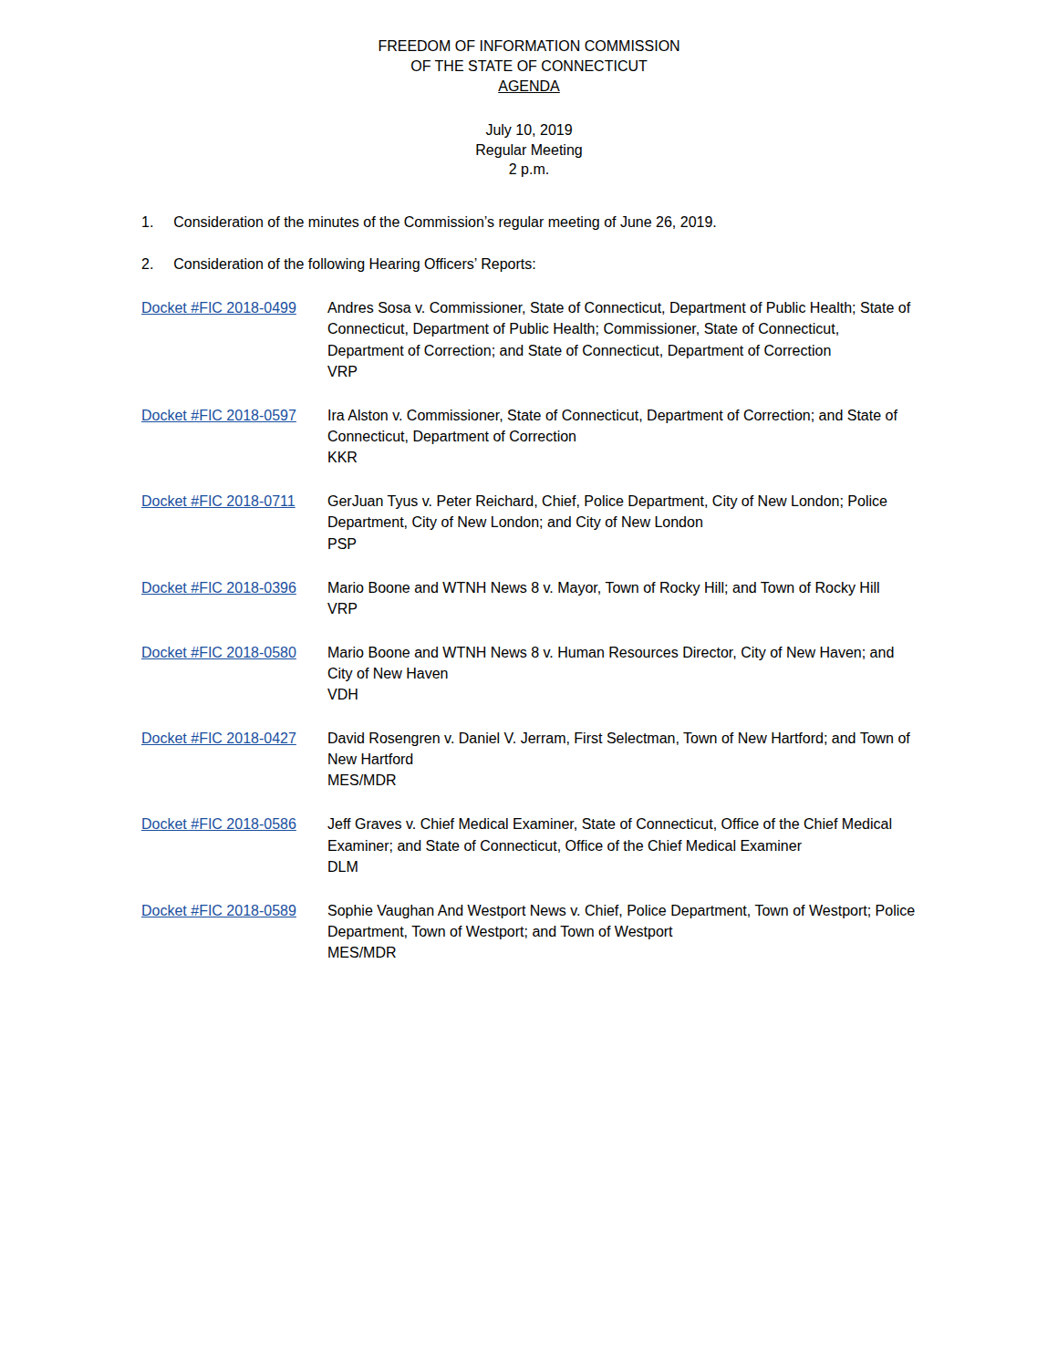FREEDOM OF INFORMATION COMMISSION
OF THE STATE OF CONNECTICUT
AGENDA
July 10, 2019
Regular Meeting
2 p.m.
1. Consideration of the minutes of the Commission’s regular meeting of June 26, 2019.
2. Consideration of the following Hearing Officers’ Reports:
| Docket #FIC 2018-0499 | Andres Sosa v. Commissioner, State of Connecticut, Department of Public Health; State of Connecticut, Department of Public Health; Commissioner, State of Connecticut, Department of Correction; and State of Connecticut, Department of Correction VRP |
| Docket #FIC 2018-0597 | Ira Alston v. Commissioner, State of Connecticut, Department of Correction; and State of Connecticut, Department of Correction KKR |
| Docket #FIC 2018-0711 | GerJuan Tyus v. Peter Reichard, Chief, Police Department, City of New London; Police Department, City of New London; and City of New London PSP |
| Docket #FIC 2018-0396 | Mario Boone and WTNH News 8 v. Mayor, Town of Rocky Hill; and Town of Rocky Hill VRP |
| Docket #FIC 2018-0580 | Mario Boone and WTNH News 8 v. Human Resources Director, City of New Haven; and City of New Haven VDH |
| Docket #FIC 2018-0427 | David Rosengren v. Daniel V. Jerram, First Selectman, Town of New Hartford; and Town of New Hartford MES/MDR |
| Docket #FIC 2018-0586 | Jeff Graves v. Chief Medical Examiner, State of Connecticut, Office of the Chief Medical Examiner; and State of Connecticut, Office of the Chief Medical Examiner DLM |
| Docket #FIC 2018-0589 | Sophie Vaughan And Westport News v. Chief, Police Department, Town of Westport; Police Department, Town of Westport; and Town of Westport MES/MDR |